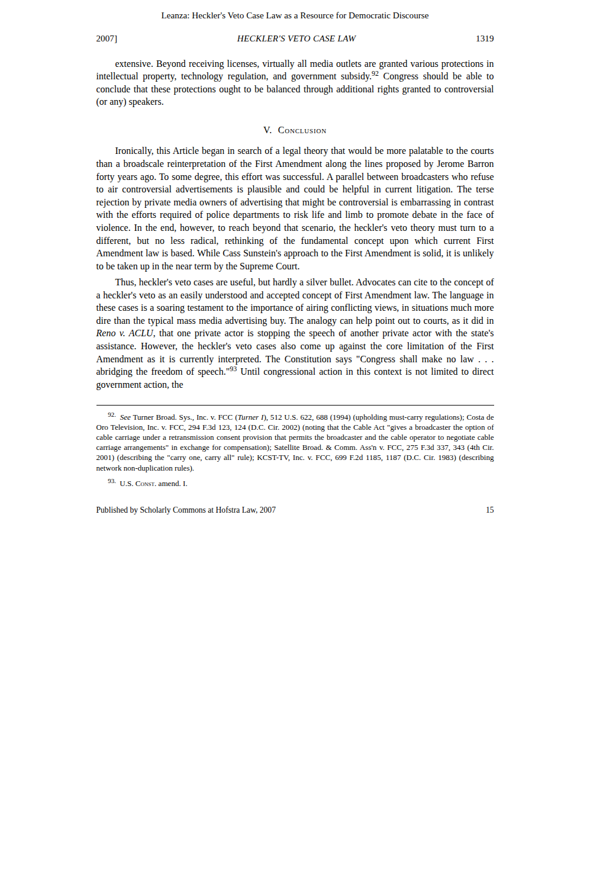Leanza: Heckler's Veto Case Law as a Resource for Democratic Discourse
2007] HECKLER'S VETO CASE LAW 1319
extensive. Beyond receiving licenses, virtually all media outlets are granted various protections in intellectual property, technology regulation, and government subsidy.92 Congress should be able to conclude that these protections ought to be balanced through additional rights granted to controversial (or any) speakers.
V. Conclusion
Ironically, this Article began in search of a legal theory that would be more palatable to the courts than a broadscale reinterpretation of the First Amendment along the lines proposed by Jerome Barron forty years ago. To some degree, this effort was successful. A parallel between broadcasters who refuse to air controversial advertisements is plausible and could be helpful in current litigation. The terse rejection by private media owners of advertising that might be controversial is embarrassing in contrast with the efforts required of police departments to risk life and limb to promote debate in the face of violence. In the end, however, to reach beyond that scenario, the heckler's veto theory must turn to a different, but no less radical, rethinking of the fundamental concept upon which current First Amendment law is based. While Cass Sunstein's approach to the First Amendment is solid, it is unlikely to be taken up in the near term by the Supreme Court.
Thus, heckler's veto cases are useful, but hardly a silver bullet. Advocates can cite to the concept of a heckler's veto as an easily understood and accepted concept of First Amendment law. The language in these cases is a soaring testament to the importance of airing conflicting views, in situations much more dire than the typical mass media advertising buy. The analogy can help point out to courts, as it did in Reno v. ACLU, that one private actor is stopping the speech of another private actor with the state's assistance. However, the heckler's veto cases also come up against the core limitation of the First Amendment as it is currently interpreted. The Constitution says "Congress shall make no law . . . abridging the freedom of speech."93 Until congressional action in this context is not limited to direct government action, the
92. See Turner Broad. Sys., Inc. v. FCC (Turner I), 512 U.S. 622, 688 (1994) (upholding must-carry regulations); Costa de Oro Television, Inc. v. FCC, 294 F.3d 123, 124 (D.C. Cir. 2002) (noting that the Cable Act "gives a broadcaster the option of cable carriage under a retransmission consent provision that permits the broadcaster and the cable operator to negotiate cable carriage arrangements" in exchange for compensation); Satellite Broad. & Comm. Ass'n v. FCC, 275 F.3d 337, 343 (4th Cir. 2001) (describing the "carry one, carry all" rule); KCST-TV, Inc. v. FCC, 699 F.2d 1185, 1187 (D.C. Cir. 1983) (describing network non-duplication rules).
93. U.S. Const. amend. I.
Published by Scholarly Commons at Hofstra Law, 2007 15